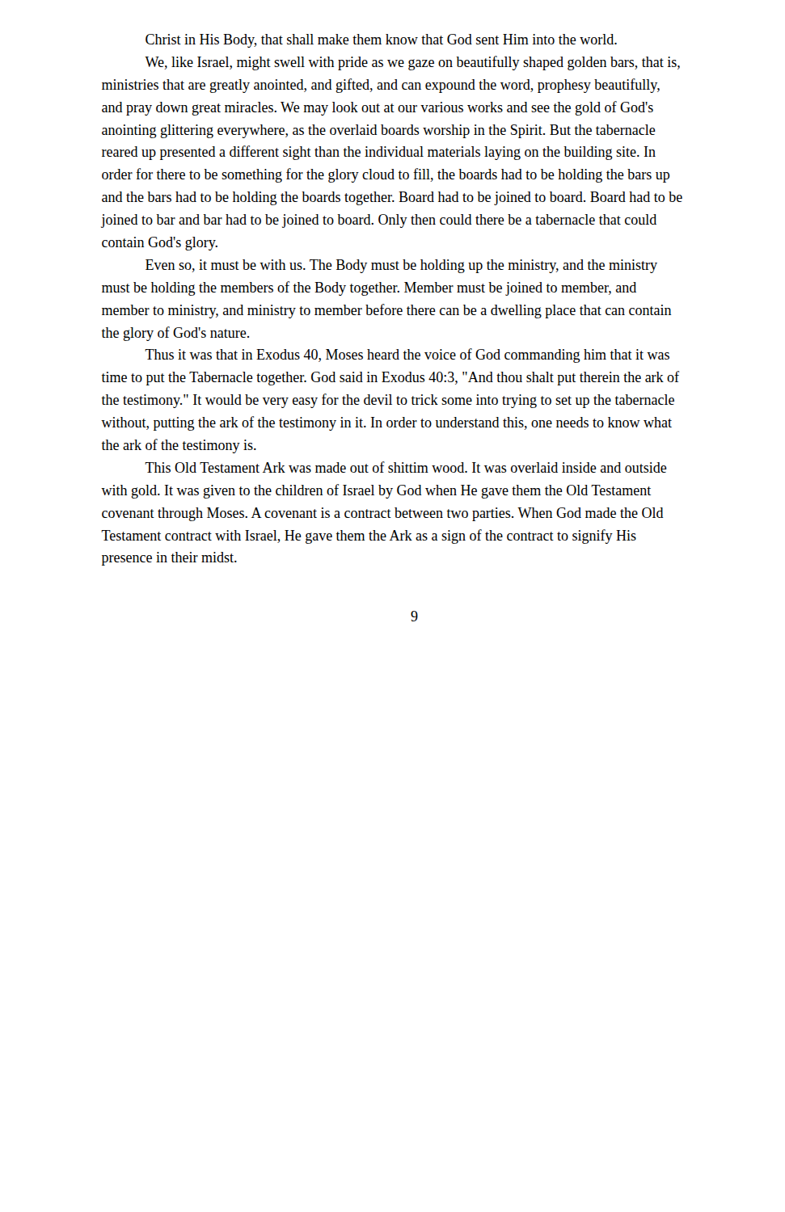Christ in His Body, that shall make them know that God sent Him into the world.
We, like Israel, might swell with pride as we gaze on beautifully shaped golden bars, that is, ministries that are greatly anointed, and gifted, and can expound the word, prophesy beautifully, and pray down great miracles. We may look out at our various works and see the gold of God's anointing glittering everywhere, as the overlaid boards worship in the Spirit. But the tabernacle reared up presented a different sight than the individual materials laying on the building site. In order for there to be something for the glory cloud to fill, the boards had to be holding the bars up and the bars had to be holding the boards together. Board had to be joined to board. Board had to be joined to bar and bar had to be joined to board. Only then could there be a tabernacle that could contain God's glory.
Even so, it must be with us. The Body must be holding up the ministry, and the ministry must be holding the members of the Body together. Member must be joined to member, and member to ministry, and ministry to member before there can be a dwelling place that can contain the glory of God's nature.
Thus it was that in Exodus 40, Moses heard the voice of God commanding him that it was time to put the Tabernacle together. God said in Exodus 40:3, "And thou shalt put therein the ark of the testimony." It would be very easy for the devil to trick some into trying to set up the tabernacle without, putting the ark of the testimony in it. In order to understand this, one needs to know what the ark of the testimony is.
This Old Testament Ark was made out of shittim wood. It was overlaid inside and outside with gold. It was given to the children of Israel by God when He gave them the Old Testament covenant through Moses. A covenant is a contract between two parties. When God made the Old Testament contract with Israel, He gave them the Ark as a sign of the contract to signify His presence in their midst.
9